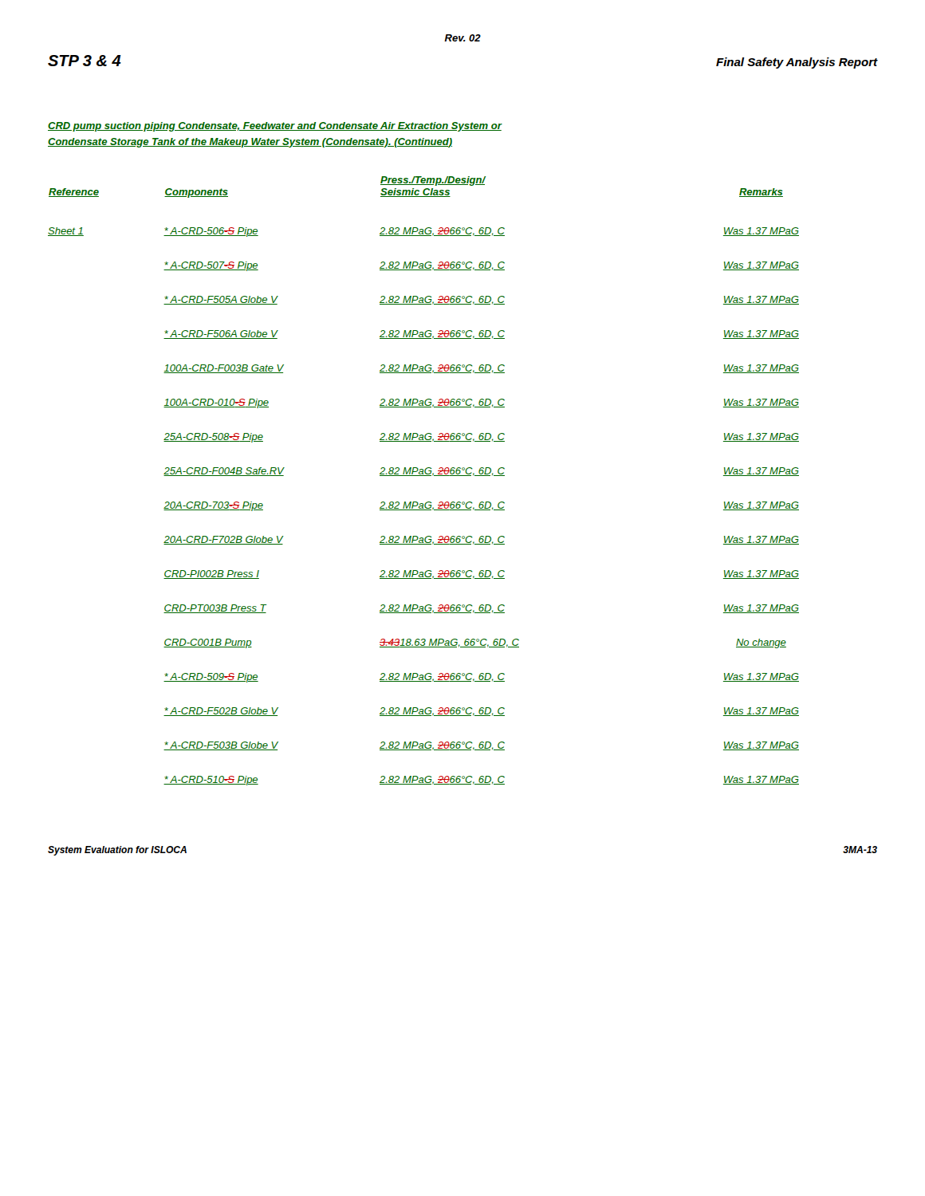Rev. 02
STP 3 & 4
Final Safety Analysis Report
CRD pump suction piping Condensate, Feedwater and Condensate Air Extraction System or
Condensate Storage Tank of the Makeup Water System (Condensate). (Continued)
| Reference | Components | Press./Temp./Design/ Seismic Class | Remarks |
| --- | --- | --- | --- |
| Sheet 1 | * A-CRD-506 -S Pipe | 2.82 MPaG, 20 66°C, 6D, C | Was 1.37 MPaG |
| | * A-CRD-507 -S Pipe | 2.82 MPaG, 20 66°C, 6D, C | Was 1.37 MPaG |
| | * A-CRD-F505A Globe V | 2.82 MPaG, 20 66°C, 6D, C | Was 1.37 MPaG |
| | * A-CRD-F506A Globe V | 2.82 MPaG, 20 66°C, 6D, C | Was 1.37 MPaG |
| | 100A-CRD-F003B Gate V | 2.82 MPaG, 20 66°C, 6D, C | Was 1.37 MPaG |
| | 100A-CRD-010 -S Pipe | 2.82 MPaG, 20 66°C, 6D, C | Was 1.37 MPaG |
| | 25A-CRD-508 -S Pipe | 2.82 MPaG, 20 66°C, 6D, C | Was 1.37 MPaG |
| | 25A-CRD-F004B Safe.RV | 2.82 MPaG, 20 66°C, 6D, C | Was 1.37 MPaG |
| | 20A-CRD-703 -S Pipe | 2.82 MPaG, 20 66°C, 6D, C | Was 1.37 MPaG |
| | 20A-CRD-F702B Globe V | 2.82 MPaG, 20 66°C, 6D, C | Was 1.37 MPaG |
| | CRD-PI002B Press I | 2.82 MPaG, 20 66°C, 6D, C | Was 1.37 MPaG |
| | CRD-PT003B Press T | 2.82 MPaG, 20 66°C, 6D, C | Was 1.37 MPaG |
| | CRD-C001B Pump | 3.43 18.63 MPaG, 66°C, 6D, C | No change |
| | * A-CRD-509 -S Pipe | 2.82 MPaG, 20 66°C, 6D, C | Was 1.37 MPaG |
| | * A-CRD-F502B Globe V | 2.82 MPaG, 20 66°C, 6D, C | Was 1.37 MPaG |
| | * A-CRD-F503B Globe V | 2.82 MPaG, 20 66°C, 6D, C | Was 1.37 MPaG |
| | * A-CRD-510 -S Pipe | 2.82 MPaG, 20 66°C, 6D, C | Was 1.37 MPaG |
System Evaluation for ISLOCA
3MA-13